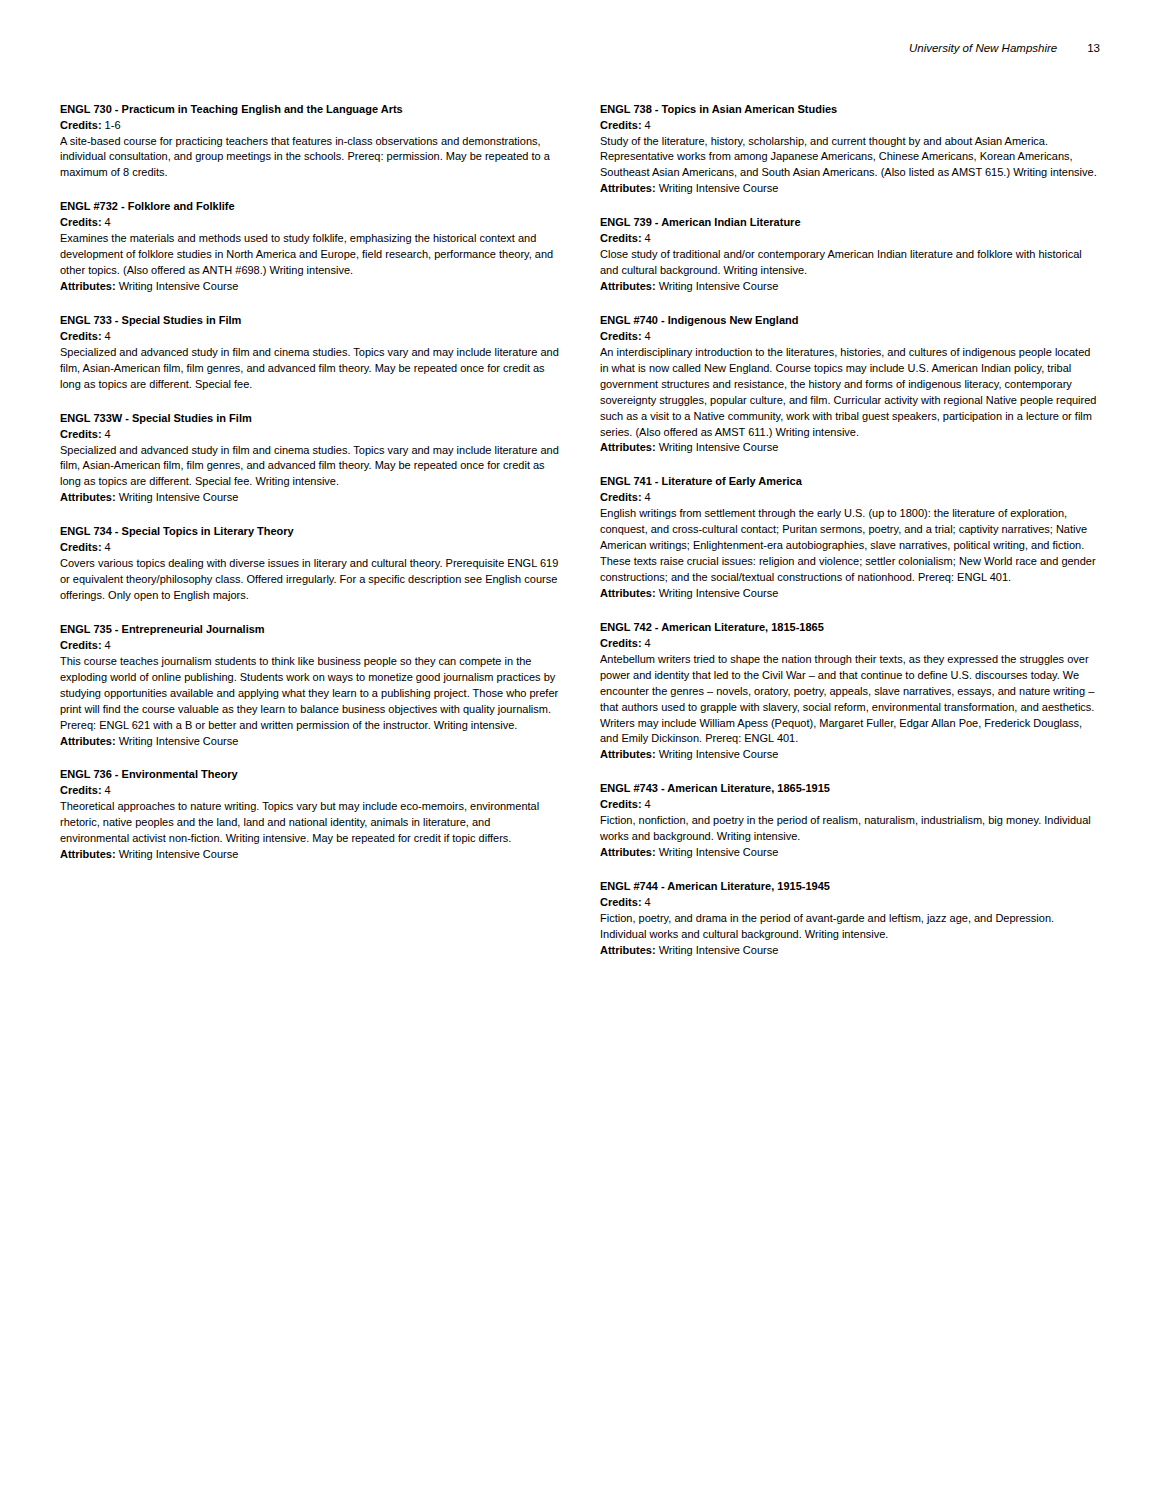University of New Hampshire 13
ENGL 730 - Practicum in Teaching English and the Language Arts
Credits: 1-6
A site-based course for practicing teachers that features in-class observations and demonstrations, individual consultation, and group meetings in the schools. Prereq: permission. May be repeated to a maximum of 8 credits.
ENGL #732 - Folklore and Folklife
Credits: 4
Examines the materials and methods used to study folklife, emphasizing the historical context and development of folklore studies in North America and Europe, field research, performance theory, and other topics. (Also offered as ANTH #698.) Writing intensive.
Attributes: Writing Intensive Course
ENGL 733 - Special Studies in Film
Credits: 4
Specialized and advanced study in film and cinema studies. Topics vary and may include literature and film, Asian-American film, film genres, and advanced film theory. May be repeated once for credit as long as topics are different. Special fee.
ENGL 733W - Special Studies in Film
Credits: 4
Specialized and advanced study in film and cinema studies. Topics vary and may include literature and film, Asian-American film, film genres, and advanced film theory. May be repeated once for credit as long as topics are different. Special fee. Writing intensive.
Attributes: Writing Intensive Course
ENGL 734 - Special Topics in Literary Theory
Credits: 4
Covers various topics dealing with diverse issues in literary and cultural theory. Prerequisite ENGL 619 or equivalent theory/philosophy class. Offered irregularly. For a specific description see English course offerings. Only open to English majors.
ENGL 735 - Entrepreneurial Journalism
Credits: 4
This course teaches journalism students to think like business people so they can compete in the exploding world of online publishing. Students work on ways to monetize good journalism practices by studying opportunities available and applying what they learn to a publishing project. Those who prefer print will find the course valuable as they learn to balance business objectives with quality journalism. Prereq: ENGL 621 with a B or better and written permission of the instructor. Writing intensive.
Attributes: Writing Intensive Course
ENGL 736 - Environmental Theory
Credits: 4
Theoretical approaches to nature writing. Topics vary but may include eco-memoirs, environmental rhetoric, native peoples and the land, land and national identity, animals in literature, and environmental activist non-fiction. Writing intensive. May be repeated for credit if topic differs.
Attributes: Writing Intensive Course
ENGL 738 - Topics in Asian American Studies
Credits: 4
Study of the literature, history, scholarship, and current thought by and about Asian America. Representative works from among Japanese Americans, Chinese Americans, Korean Americans, Southeast Asian Americans, and South Asian Americans. (Also listed as AMST 615.) Writing intensive.
Attributes: Writing Intensive Course
ENGL 739 - American Indian Literature
Credits: 4
Close study of traditional and/or contemporary American Indian literature and folklore with historical and cultural background. Writing intensive.
Attributes: Writing Intensive Course
ENGL #740 - Indigenous New England
Credits: 4
An interdisciplinary introduction to the literatures, histories, and cultures of indigenous people located in what is now called New England. Course topics may include U.S. American Indian policy, tribal government structures and resistance, the history and forms of indigenous literacy, contemporary sovereignty struggles, popular culture, and film. Curricular activity with regional Native people required such as a visit to a Native community, work with tribal guest speakers, participation in a lecture or film series. (Also offered as AMST 611.) Writing intensive.
Attributes: Writing Intensive Course
ENGL 741 - Literature of Early America
Credits: 4
English writings from settlement through the early U.S. (up to 1800): the literature of exploration, conquest, and cross-cultural contact; Puritan sermons, poetry, and a trial; captivity narratives; Native American writings; Enlightenment-era autobiographies, slave narratives, political writing, and fiction. These texts raise crucial issues: religion and violence; settler colonialism; New World race and gender constructions; and the social/textual constructions of nationhood. Prereq: ENGL 401.
Attributes: Writing Intensive Course
ENGL 742 - American Literature, 1815-1865
Credits: 4
Antebellum writers tried to shape the nation through their texts, as they expressed the struggles over power and identity that led to the Civil War – and that continue to define U.S. discourses today. We encounter the genres – novels, oratory, poetry, appeals, slave narratives, essays, and nature writing – that authors used to grapple with slavery, social reform, environmental transformation, and aesthetics. Writers may include William Apess (Pequot), Margaret Fuller, Edgar Allan Poe, Frederick Douglass, and Emily Dickinson. Prereq: ENGL 401.
Attributes: Writing Intensive Course
ENGL #743 - American Literature, 1865-1915
Credits: 4
Fiction, nonfiction, and poetry in the period of realism, naturalism, industrialism, big money. Individual works and background. Writing intensive.
Attributes: Writing Intensive Course
ENGL #744 - American Literature, 1915-1945
Credits: 4
Fiction, poetry, and drama in the period of avant-garde and leftism, jazz age, and Depression. Individual works and cultural background. Writing intensive.
Attributes: Writing Intensive Course